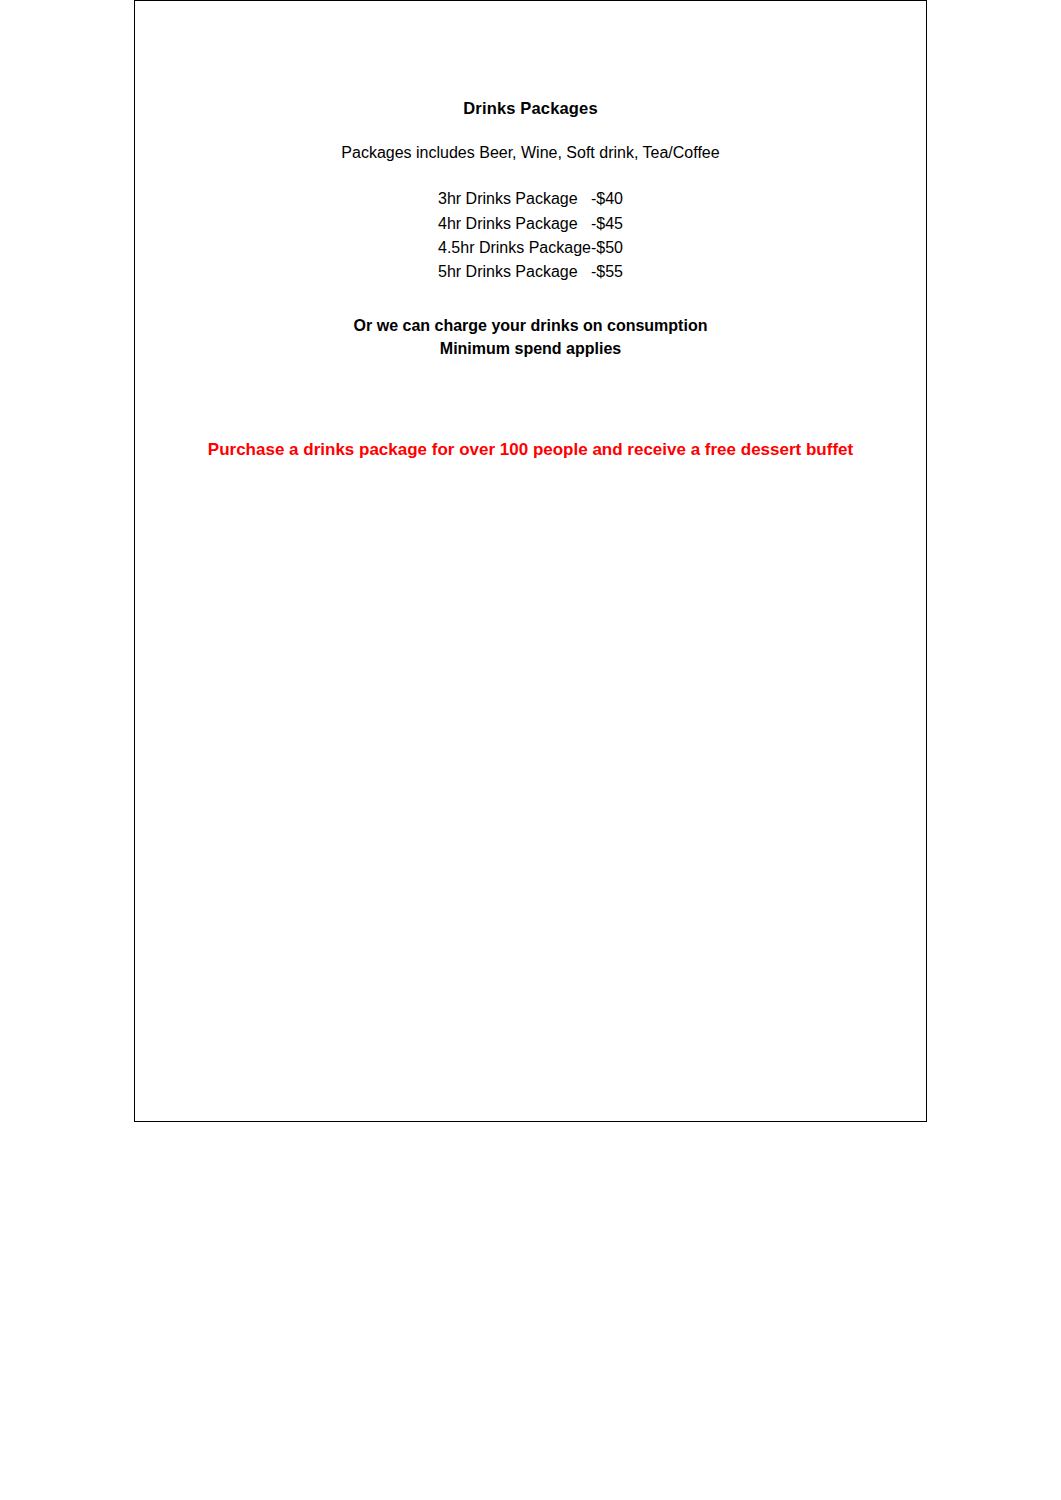Drinks Packages
Packages includes Beer, Wine, Soft drink, Tea/Coffee
| 3hr Drinks Package | - | $40 |
| 4hr Drinks Package | - | $45 |
| 4.5hr Drinks Package | - | $50 |
| 5hr Drinks Package | - | $55 |
Or we can charge your drinks on consumption
Minimum spend applies
Purchase a drinks package for over 100 people and receive a free dessert buffet